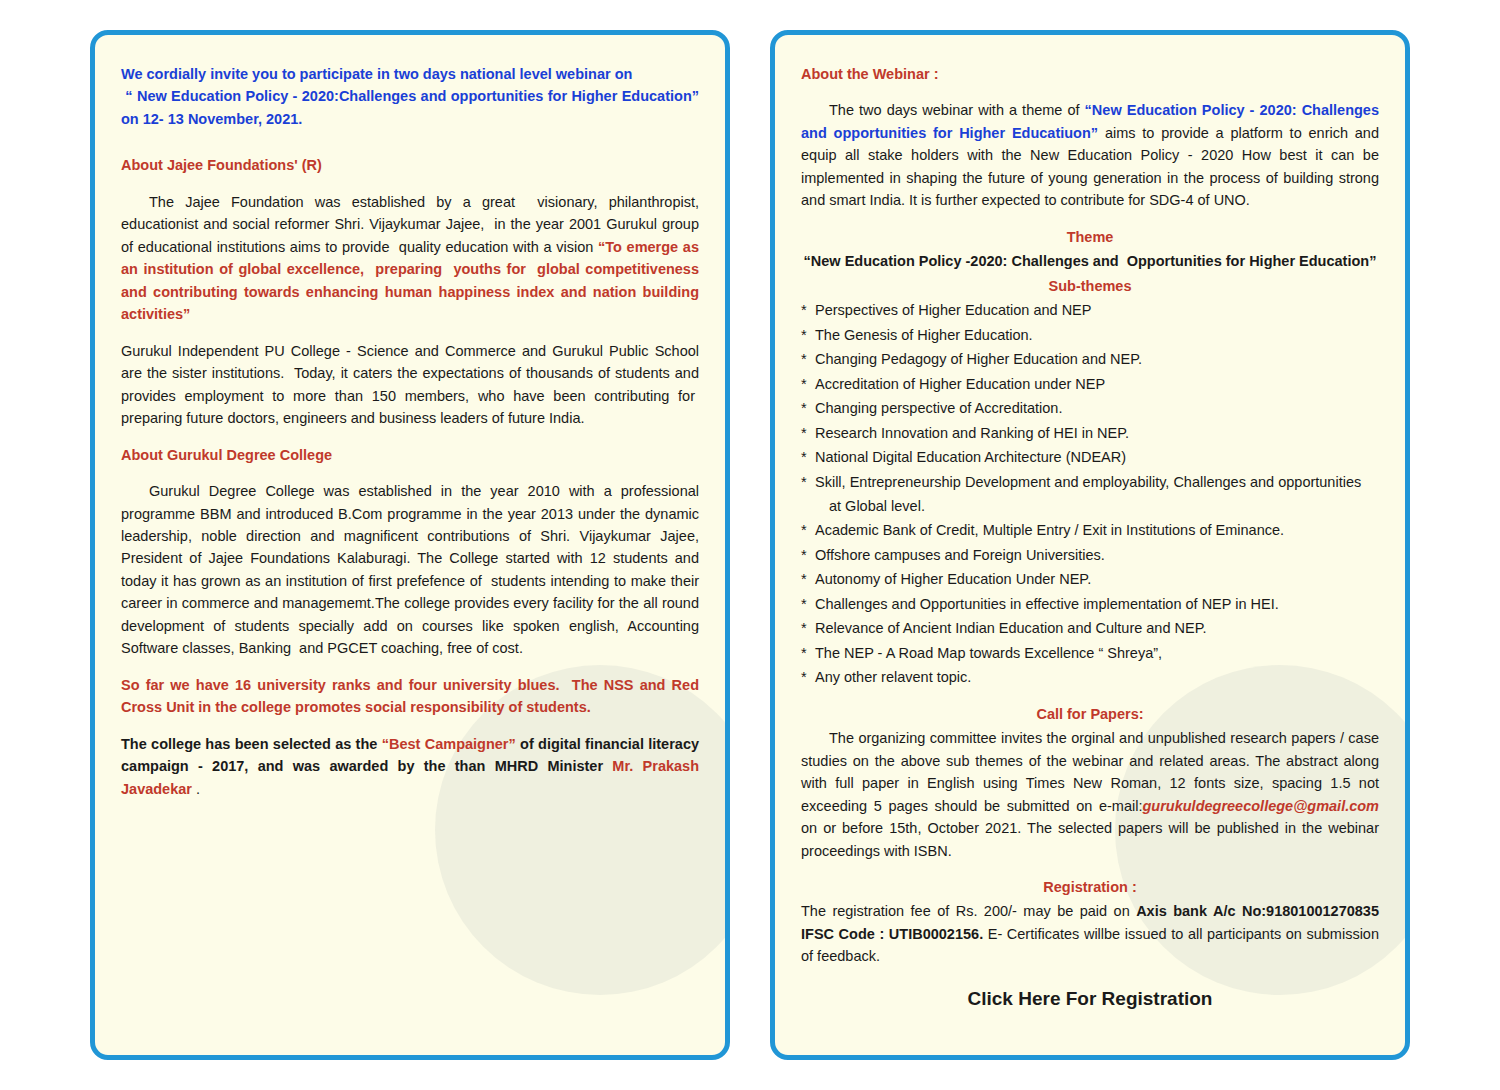We cordially invite you to participate in two days national level webinar on
“ New Education Policy - 2020:Challenges and opportunities for Higher Education” on 12- 13 November, 2021.
About Jajee Foundations' (R)
The Jajee Foundation was established by a great visionary, philanthropist, educationist and social reformer Shri. Vijaykumar Jajee, in the year 2001 Gurukul group of educational institutions aims to provide quality education with a vision “To emerge as an institution of global excellence, preparing youths for global competitiveness and contributing towards enhancing human happiness index and nation building activities”
Gurukul Independent PU College - Science and Commerce and Gurukul Public School are the sister institutions. Today, it caters the expectations of thousands of students and provides employment to more than 150 members, who have been contributing for preparing future doctors, engineers and business leaders of future India.
About Gurukul Degree College
Gurukul Degree College was established in the year 2010 with a professional programme BBM and introduced B.Com programme in the year 2013 under the dynamic leadership, noble direction and magnificent contributions of Shri. Vijaykumar Jajee, President of Jajee Foundations Kalaburagi. The College started with 12 students and today it has grown as an institution of first prefefence of students intending to make their career in commerce and managememt.The college provides every facility for the all round development of students specially add on courses like spoken english, Accounting Software classes, Banking and PGCET coaching, free of cost.
So far we have 16 university ranks and four university blues. The NSS and Red Cross Unit in the college promotes social responsibility of students.
The college has been selected as the “Best Campaigner” of digital financial literacy campaign - 2017, and was awarded by the than MHRD Minister Mr. Prakash Javadekar .
About the Webinar :
The two days webinar with a theme of “New Education Policy - 2020: Challenges and opportunities for Higher Educatiuon” aims to provide a platform to enrich and equip all stake holders with the New Education Policy - 2020 How best it can be implemented in shaping the future of young generation in the process of building strong and smart India. It is further expected to contribute for SDG-4 of UNO.
Theme
“New Education Policy -2020: Challenges and Opportunities for Higher Education”
Sub-themes
Perspectives of Higher Education and NEP
The Genesis of Higher Education.
Changing Pedagogy of Higher Education and NEP.
Accreditation of Higher Education under NEP
Changing perspective of Accreditation.
Research Innovation and Ranking of HEI in NEP.
National Digital Education Architecture (NDEAR)
Skill, Entrepreneurship Development and employability, Challenges and opportunities
at Global level.
Academic Bank of Credit, Multiple Entry / Exit in Institutions of Eminance.
Offshore campuses and Foreign Universities.
Autonomy of Higher Education Under NEP.
Challenges and Opportunities in effective implementation of NEP in HEI.
Relevance of Ancient Indian Education and Culture and NEP.
The NEP - A Road Map towards Excellence “ Shreya”,
Any other relavent topic.
Call for Papers:
The organizing committee invites the orginal and unpublished research papers / case studies on the above sub themes of the webinar and related areas. The abstract along with full paper in English using Times New Roman, 12 fonts size, spacing 1.5 not exceeding 5 pages should be submitted on e-mail:gurukuldegreecollege@gmail.com on or before 15th, October 2021. The selected papers will be published in the webinar proceedings with ISBN.
Registration :
The registration fee of Rs. 200/- may be paid on Axis bank A/c No:91801001270835 IFSC Code : UTIB0002156. E- Certificates willbe issued to all participants on submission of feedback.
Click Here For Registration